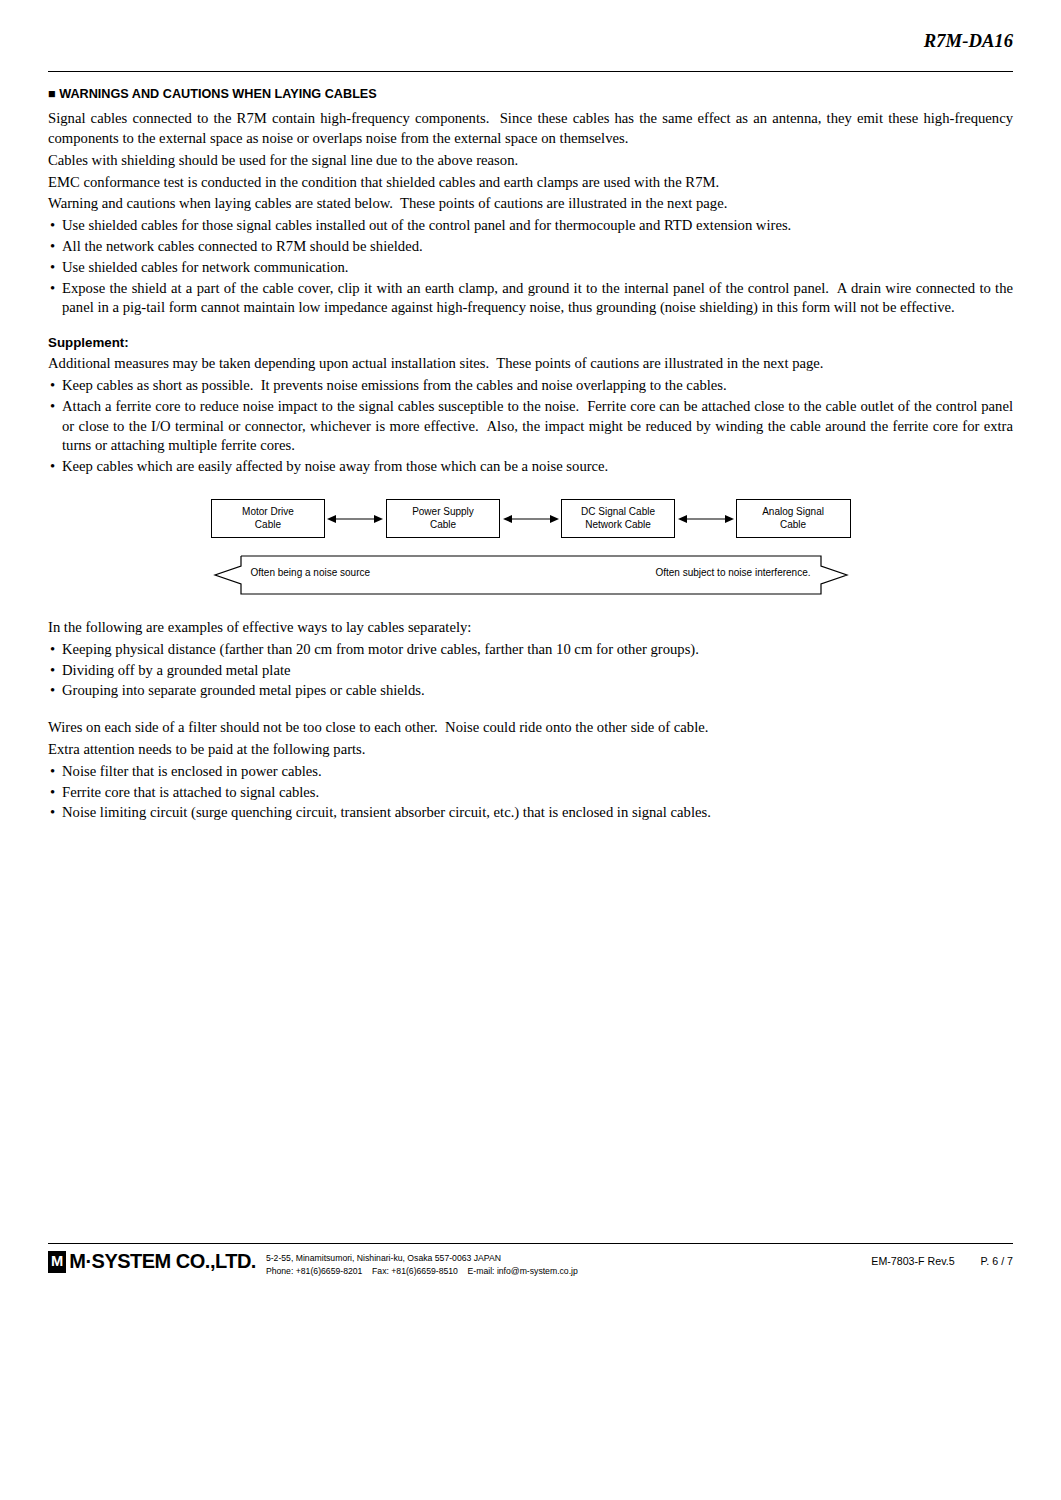R7M-DA16
■ WARNINGS AND CAUTIONS WHEN LAYING CABLES
Signal cables connected to the R7M contain high-frequency components. Since these cables has the same effect as an antenna, they emit these high-frequency components to the external space as noise or overlaps noise from the external space on themselves.
Cables with shielding should be used for the signal line due to the above reason.
EMC conformance test is conducted in the condition that shielded cables and earth clamps are used with the R7M.
Warning and cautions when laying cables are stated below. These points of cautions are illustrated in the next page.
Use shielded cables for those signal cables installed out of the control panel and for thermocouple and RTD extension wires.
All the network cables connected to R7M should be shielded.
Use shielded cables for network communication.
Expose the shield at a part of the cable cover, clip it with an earth clamp, and ground it to the internal panel of the control panel. A drain wire connected to the panel in a pig-tail form cannot maintain low impedance against high-frequency noise, thus grounding (noise shielding) in this form will not be effective.
Supplement:
Additional measures may be taken depending upon actual installation sites. These points of cautions are illustrated in the next page.
Keep cables as short as possible. It prevents noise emissions from the cables and noise overlapping to the cables.
Attach a ferrite core to reduce noise impact to the signal cables susceptible to the noise. Ferrite core can be attached close to the cable outlet of the control panel or close to the I/O terminal or connector, whichever is more effective. Also, the impact might be reduced by winding the cable around the ferrite core for extra turns or attaching multiple ferrite cores.
Keep cables which are easily affected by noise away from those which can be a noise source.
Motor Drive
Cable
Power Supply
Cable
DC Signal Cable
Network Cable
Analog Signal
Cable
Often being a noise source Often subject to noise interference.
In the following are examples of effective ways to lay cables separately:
Keeping physical distance (farther than 20 cm from motor drive cables, farther than 10 cm for other groups).
Dividing off by a grounded metal plate
Grouping into separate grounded metal pipes or cable shields.
Wires on each side of a filter should not be too close to each other. Noise could ride onto the other side of cable.
Extra attention needs to be paid at the following parts.
Noise filter that is enclosed in power cables.
Ferrite core that is attached to signal cables.
Noise limiting circuit (surge quenching circuit, transient absorber circuit, etc.) that is enclosed in signal cables.
MM·SYSTEM CO.,LTD.
5-2-55, Minamitsumori, Nishinari-ku, Osaka 557-0063 JAPAN
Phone: +81(6)6659-8201 Fax: +81(6)6659-8510 E-mail: info@m-system.co.jp
EM-7803-F Rev.5 P. 6 / 7